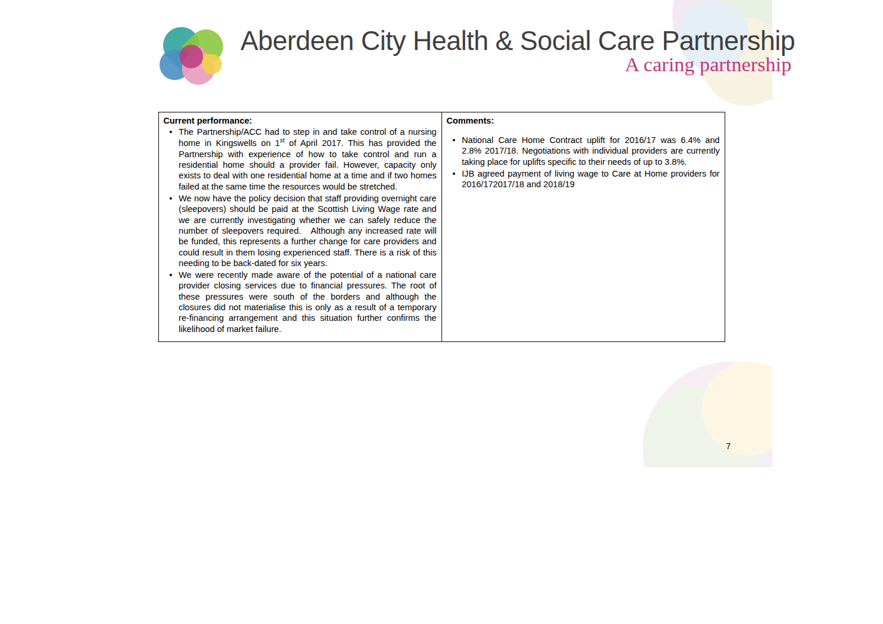Aberdeen City Health & Social Care Partnership
A caring partnership
| Current performance: The Partnership/ACC had to step in and take control of a nursing home in Kingswells on 1 st of April 2017. This has provided the Partnership with experience of how to take control and run a residential home should a provider fail. However, capacity only exists to deal with one residential home at a time and if two homes failed at the same time the resources would be stretched. We now have the policy decision that staff providing overnight care (sleepovers) should be paid at the Scottish Living Wage rate and we are currently investigating whether we can safely reduce the number of sleepovers required. Although any increased rate will be funded, this represents a further change for care providers and could result in them losing experienced staff. There is a risk of this needing to be back-dated for six years. We were recently made aware of the potential of a national care provider closing services due to financial pressures. The root of these pressures were south of the borders and although the closures did not materialise this is only as a result of a temporary re-financing arrangement and this situation further confirms the likelihood of market failure. | Comments: National Care Home Contract uplift for 2016/17 was 6.4% and 2.8% 2017/18. Negotiations with individual providers are currently taking place for uplifts specific to their needs of up to 3.8%. IJB agreed payment of living wage to Care at Home providers for 2016/172017/18 and 2018/19 |
7